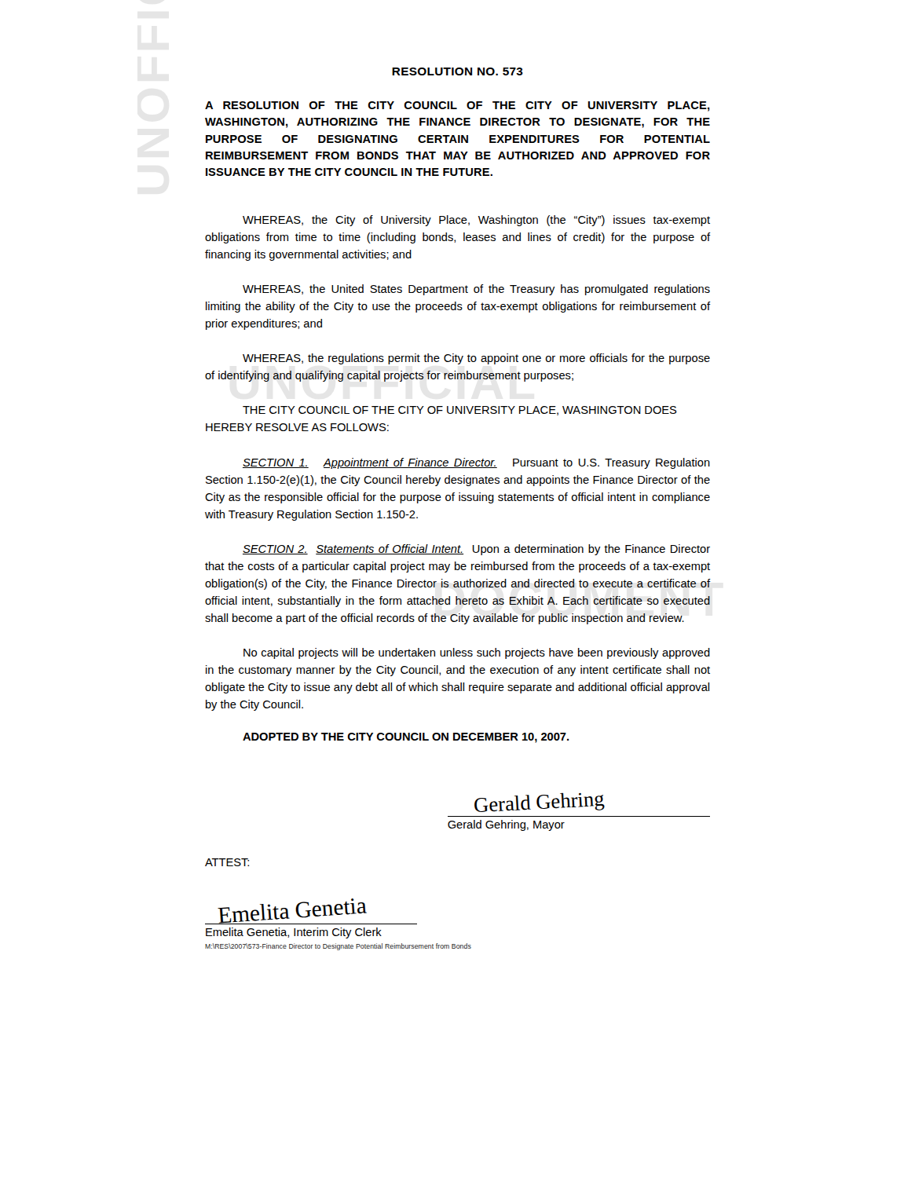UNOFFICIAL
UNOFFICIAL
DOCUMENT
RESOLUTION NO. 573
A RESOLUTION OF THE CITY COUNCIL OF THE CITY OF UNIVERSITY PLACE, WASHINGTON, AUTHORIZING THE FINANCE DIRECTOR TO DESIGNATE, FOR THE PURPOSE OF DESIGNATING CERTAIN EXPENDITURES FOR POTENTIAL REIMBURSEMENT FROM BONDS THAT MAY BE AUTHORIZED AND APPROVED FOR ISSUANCE BY THE CITY COUNCIL IN THE FUTURE.
WHEREAS, the City of University Place, Washington (the “City”) issues tax-exempt obligations from time to time (including bonds, leases and lines of credit) for the purpose of financing its governmental activities; and
WHEREAS, the United States Department of the Treasury has promulgated regulations limiting the ability of the City to use the proceeds of tax-exempt obligations for reimbursement of prior expenditures; and
WHEREAS, the regulations permit the City to appoint one or more officials for the purpose of identifying and qualifying capital projects for reimbursement purposes;
THE CITY COUNCIL OF THE CITY OF UNIVERSITY PLACE, WASHINGTON DOES HEREBY RESOLVE AS FOLLOWS:
SECTION 1. Appointment of Finance Director. Pursuant to U.S. Treasury Regulation Section 1.150-2(e)(1), the City Council hereby designates and appoints the Finance Director of the City as the responsible official for the purpose of issuing statements of official intent in compliance with Treasury Regulation Section 1.150-2.
SECTION 2. Statements of Official Intent. Upon a determination by the Finance Director that the costs of a particular capital project may be reimbursed from the proceeds of a tax-exempt obligation(s) of the City, the Finance Director is authorized and directed to execute a certificate of official intent, substantially in the form attached hereto as Exhibit A. Each certificate so executed shall become a part of the official records of the City available for public inspection and review.
No capital projects will be undertaken unless such projects have been previously approved in the customary manner by the City Council, and the execution of any intent certificate shall not obligate the City to issue any debt all of which shall require separate and additional official approval by the City Council.
ADOPTED BY THE CITY COUNCIL ON DECEMBER 10, 2007.
Gerald Gehring
Gerald Gehring, Mayor
ATTEST:
Emelita Genetia
Emelita Genetia, Interim City Clerk
M:\RES\2007\573-Finance Director to Designate Potential Reimbursement from Bonds